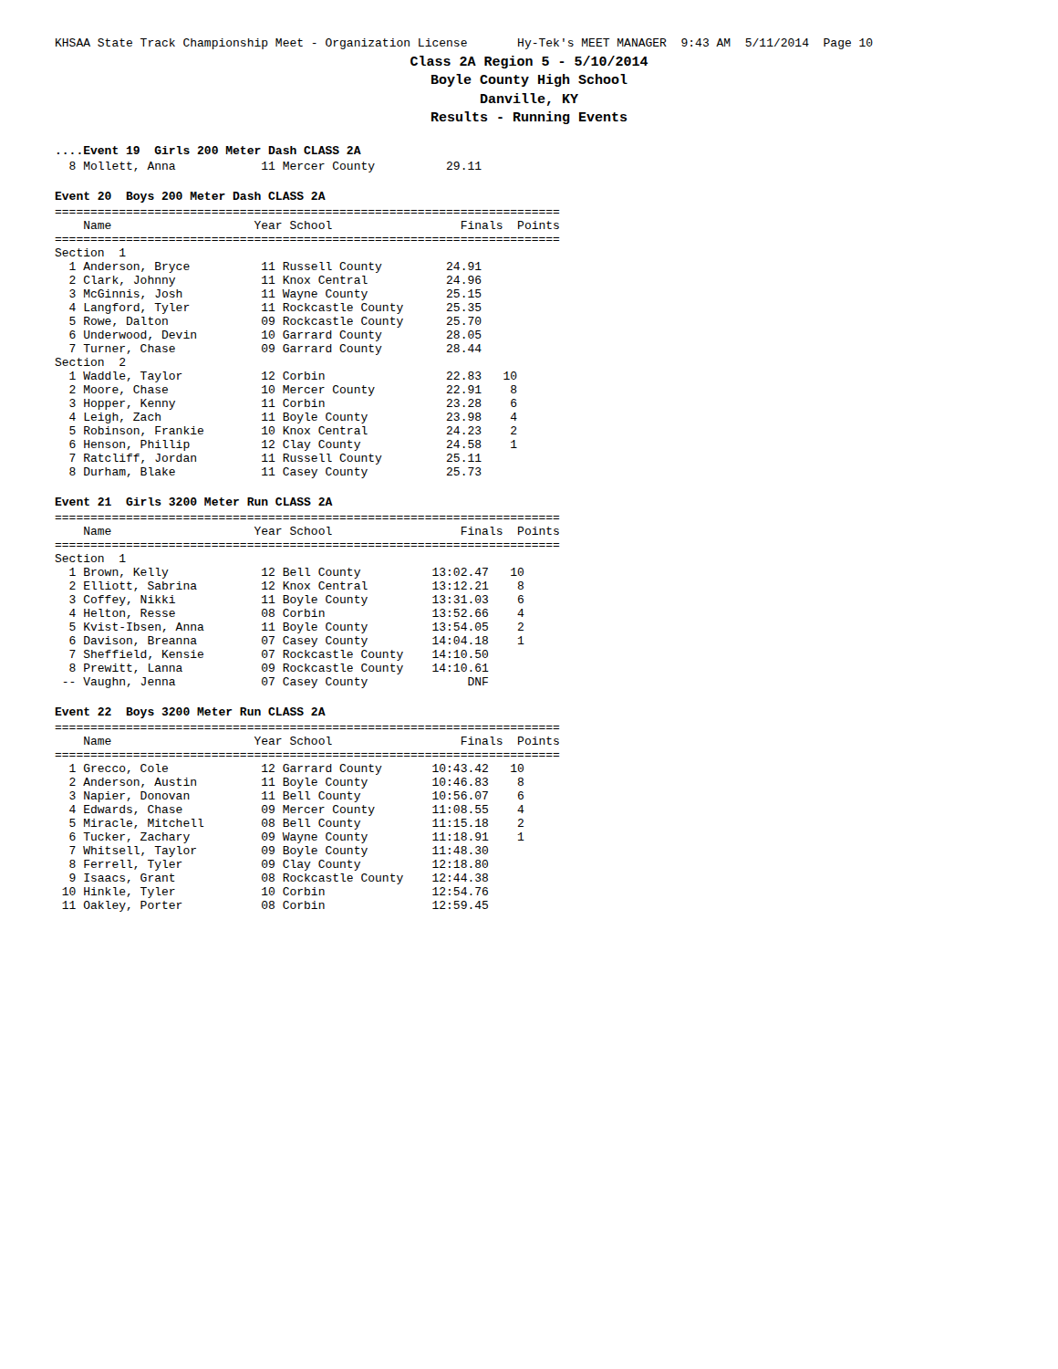KHSAA State Track Championship Meet - Organization License Hy-Tek's MEET MANAGER 9:43 AM 5/11/2014 Page 10
Class 2A Region 5 - 5/10/2014 Boyle County High School Danville, KY Results - Running Events
....Event 19 Girls 200 Meter Dash CLASS 2A
  8 Mollett, Anna            11 Mercer County          29.11
Event 20 Boys 200 Meter Dash CLASS 2A
=======================================================================
    Name                    Year School                  Finals  Points
=======================================================================
Section  1
  1 Anderson, Bryce          11 Russell County         24.91
  2 Clark, Johnny            11 Knox Central           24.96
  3 McGinnis, Josh           11 Wayne County           25.15
  4 Langford, Tyler          11 Rockcastle County      25.35
  5 Rowe, Dalton             09 Rockcastle County      25.70
  6 Underwood, Devin         10 Garrard County         28.05
  7 Turner, Chase            09 Garrard County         28.44
Section  2
  1 Waddle, Taylor           12 Corbin                 22.83   10
  2 Moore, Chase             10 Mercer County          22.91    8
  3 Hopper, Kenny            11 Corbin                 23.28    6
  4 Leigh, Zach              11 Boyle County           23.98    4
  5 Robinson, Frankie        10 Knox Central           24.23    2
  6 Henson, Phillip          12 Clay County            24.58    1
  7 Ratcliff, Jordan         11 Russell County         25.11
  8 Durham, Blake            11 Casey County           25.73
Event 21 Girls 3200 Meter Run CLASS 2A
=======================================================================
    Name                    Year School                  Finals  Points
=======================================================================
Section  1
  1 Brown, Kelly             12 Bell County          13:02.47   10
  2 Elliott, Sabrina         12 Knox Central         13:12.21    8
  3 Coffey, Nikki            11 Boyle County         13:31.03    6
  4 Helton, Resse            08 Corbin               13:52.66    4
  5 Kvist-Ibsen, Anna        11 Boyle County         13:54.05    2
  6 Davison, Breanna         07 Casey County         14:04.18    1
  7 Sheffield, Kensie        07 Rockcastle County    14:10.50
  8 Prewitt, Lanna           09 Rockcastle County    14:10.61
 -- Vaughn, Jenna            07 Casey County              DNF
Event 22 Boys 3200 Meter Run CLASS 2A
=======================================================================
    Name                    Year School                  Finals  Points
=======================================================================
  1 Grecco, Cole             12 Garrard County       10:43.42   10
  2 Anderson, Austin         11 Boyle County         10:46.83    8
  3 Napier, Donovan          11 Bell County          10:56.07    6
  4 Edwards, Chase           09 Mercer County        11:08.55    4
  5 Miracle, Mitchell        08 Bell County          11:15.18    2
  6 Tucker, Zachary          09 Wayne County         11:18.91    1
  7 Whitsell, Taylor         09 Boyle County         11:48.30
  8 Ferrell, Tyler           09 Clay County          12:18.80
  9 Isaacs, Grant            08 Rockcastle County    12:44.38
 10 Hinkle, Tyler            10 Corbin               12:54.76
 11 Oakley, Porter           08 Corbin               12:59.45